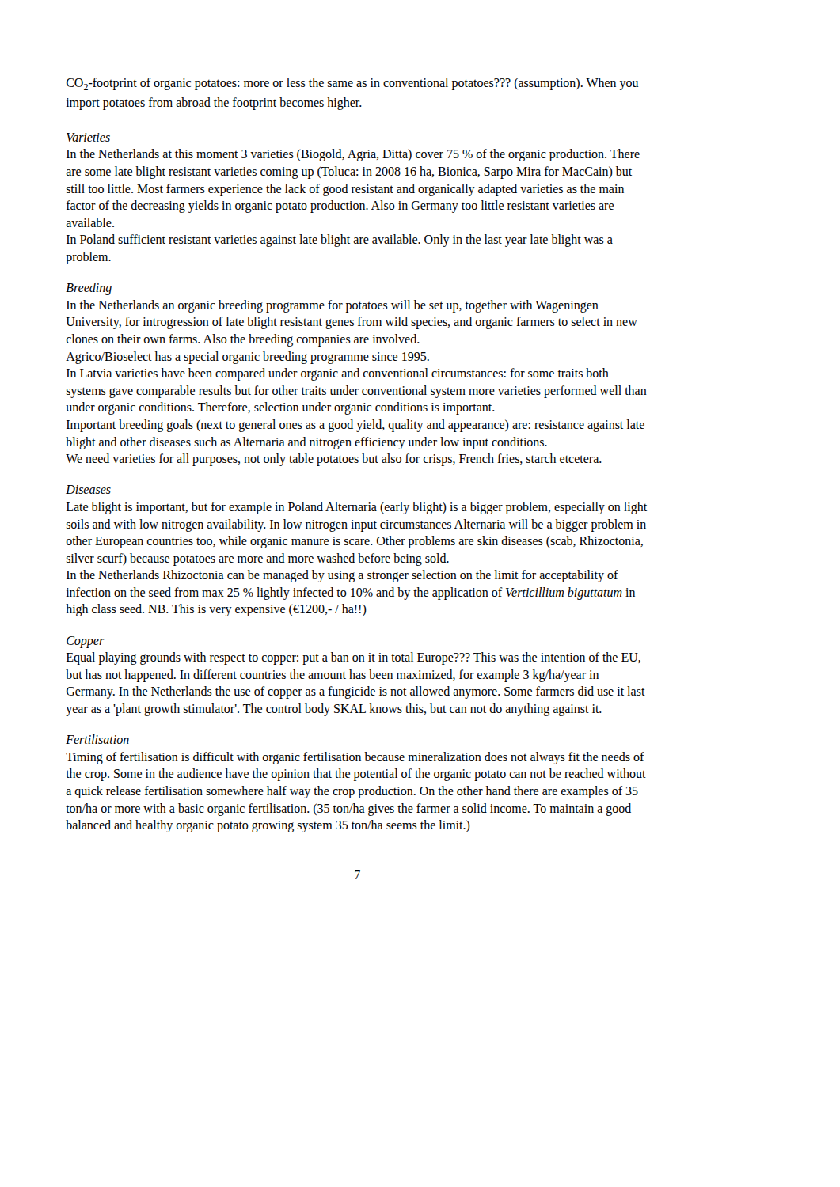CO2-footprint of organic potatoes: more or less the same as in conventional potatoes??? (assumption). When you import potatoes from abroad the footprint becomes higher.
Varieties
In the Netherlands at this moment 3 varieties (Biogold, Agria, Ditta) cover 75 % of the organic production. There are some late blight resistant varieties coming up (Toluca: in 2008 16 ha, Bionica, Sarpo Mira for MacCain) but still too little. Most farmers experience the lack of good resistant and organically adapted varieties as the main factor of the decreasing yields in organic potato production. Also in Germany too little resistant varieties are available.
In Poland sufficient resistant varieties against late blight are available. Only in the last year late blight was a problem.
Breeding
In the Netherlands an organic breeding programme for potatoes will be set up, together with Wageningen University, for introgression of late blight resistant genes from wild species, and organic farmers to select in new clones on their own farms. Also the breeding companies are involved.
Agrico/Bioselect has a special organic breeding programme since 1995.
In Latvia varieties have been compared under organic and conventional circumstances: for some traits both systems gave comparable results but for other traits under conventional system more varieties performed well than under organic conditions. Therefore, selection under organic conditions is important.
Important breeding goals (next to general ones as a good yield, quality and appearance) are: resistance against late blight and other diseases such as Alternaria and nitrogen efficiency under low input conditions.
We need varieties for all purposes, not only table potatoes but also for crisps, French fries, starch etcetera.
Diseases
Late blight is important, but for example in Poland Alternaria (early blight) is a bigger problem, especially on light soils and with low nitrogen availability. In low nitrogen input circumstances Alternaria will be a bigger problem in other European countries too, while organic manure is scare. Other problems are skin diseases (scab, Rhizoctonia, silver scurf) because potatoes are more and more washed before being sold.
In the Netherlands Rhizoctonia can be managed by using a stronger selection on the limit for acceptability of infection on the seed from max 25 % lightly infected to 10% and by the application of Verticillium biguttatum in high class seed. NB. This is very expensive (€1200,- / ha!!)
Copper
Equal playing grounds with respect to copper: put a ban on it in total Europe??? This was the intention of the EU, but has not happened. In different countries the amount has been maximized, for example 3 kg/ha/year in Germany. In the Netherlands the use of copper as a fungicide is not allowed anymore. Some farmers did use it last year as a 'plant growth stimulator'. The control body SKAL knows this, but can not do anything against it.
Fertilisation
Timing of fertilisation is difficult with organic fertilisation because mineralization does not always fit the needs of the crop. Some in the audience have the opinion that the potential of the organic potato can not be reached without a quick release fertilisation somewhere half way the crop production. On the other hand there are examples of 35 ton/ha or more with a basic organic fertilisation. (35 ton/ha gives the farmer a solid income. To maintain a good balanced and healthy organic potato growing system 35 ton/ha seems the limit.)
7